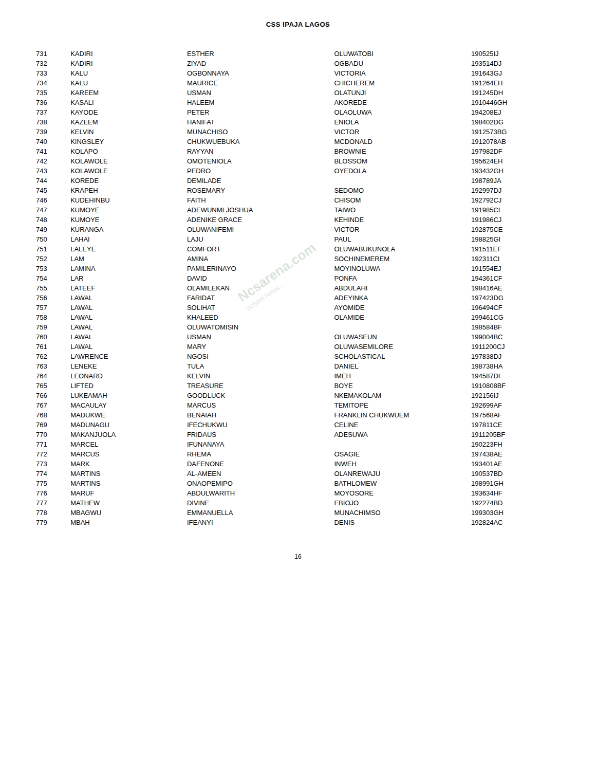CSS IPAJA LAGOS
Ncsarena.comSchool News...
| 731 | KADIRI | ESTHER | OLUWATOBI | 190525IJ |
| 732 | KADIRI | ZIYAD | OGBADU | 193514DJ |
| 733 | KALU | OGBONNAYA | VICTORIA | 191643GJ |
| 734 | KALU | MAURICE | CHICHEREM | 191264EH |
| 735 | KAREEM | USMAN | OLATUNJI | 191245DH |
| 736 | KASALI | HALEEM | AKOREDE | 1910446GH |
| 737 | KAYODE | PETER | OLAOLUWA | 194208EJ |
| 738 | KAZEEM | HANIFAT | ENIOLA | 198402DG |
| 739 | KELVIN | MUNACHISO | VICTOR | 1912573BG |
| 740 | KINGSLEY | CHUKWUEBUKA | MCDONALD | 1912078AB |
| 741 | KOLAPO | RAYYAN | BROWNIE | 197982DF |
| 742 | KOLAWOLE | OMOTENIOLA | BLOSSOM | 195624EH |
| 743 | KOLAWOLE | PEDRO | OYEDOLA | 193432GH |
| 744 | KOREDE | DEMILADE | | 198789JA |
| 745 | KRAPEH | ROSEMARY | SEDOMO | 192997DJ |
| 746 | KUDEHINBU | FAITH | CHISOM | 192792CJ |
| 747 | KUMOYE | ADEWUNMI JOSHUA | TAIWO | 191985CI |
| 748 | KUMOYE | ADENIKE GRACE | KEHINDE | 191986CJ |
| 749 | KURANGA | OLUWANIFEMI | VICTOR | 192875CE |
| 750 | LAHAI | LAJU | PAUL | 198825GI |
| 751 | LALEYE | COMFORT | OLUWABUKUNOLA | 191511EF |
| 752 | LAM | AMINA | SOCHINEMEREM | 192311CI |
| 753 | LAMINA | PAMILERINAYO | MOYINOLUWA | 191554EJ |
| 754 | LAR | DAVID | PONFA | 194361CF |
| 755 | LATEEF | OLAMILEKAN | ABDULAHI | 198416AE |
| 756 | LAWAL | FARIDAT | ADEYINKA | 197423DG |
| 757 | LAWAL | SOLIHAT | AYOMIDE | 196494CF |
| 758 | LAWAL | KHALEED | OLAMIDE | 199461CG |
| 759 | LAWAL | OLUWATOMISIN | | 198584BF |
| 760 | LAWAL | USMAN | OLUWASEUN | 199004BC |
| 761 | LAWAL | MARY | OLUWASEMILORE | 1911200CJ |
| 762 | LAWRENCE | NGOSI | SCHOLASTICAL | 197838DJ |
| 763 | LENEKE | TULA | DANIEL | 198738HA |
| 764 | LEONARD | KELVIN | IMEH | 194587DI |
| 765 | LIFTED | TREASURE | BOYE | 1910808BF |
| 766 | LUKEAMAH | GOODLUCK | NKEMAKOLAM | 192156IJ |
| 767 | MACAULAY | MARCUS | TEMITOPE | 192699AF |
| 768 | MADUKWE | BENAIAH | FRANKLIN CHUKWUEM | 197568AF |
| 769 | MADUNAGU | IFECHUKWU | CELINE | 197811CE |
| 770 | MAKANJUOLA | FRIDAUS | ADESUWA | 1911205BF |
| 771 | MARCEL | IFUNANAYA | | 190223FH |
| 772 | MARCUS | RHEMA | OSAGIE | 197438AE |
| 773 | MARK | DAFENONE | INWEH | 193401AE |
| 774 | MARTINS | AL-AMEEN | OLANREWAJU | 190537BD |
| 775 | MARTINS | ONAOPEMIPO | BATHLOMEW | 198991GH |
| 776 | MARUF | ABDULWARITH | MOYOSORE | 193634HF |
| 777 | MATHEW | DIVINE | EBIOJO | 192274BD |
| 778 | MBAGWU | EMMANUELLA | MUNACHIMSO | 199303GH |
| 779 | MBAH | IFEANYI | DENIS | 192824AC |
16